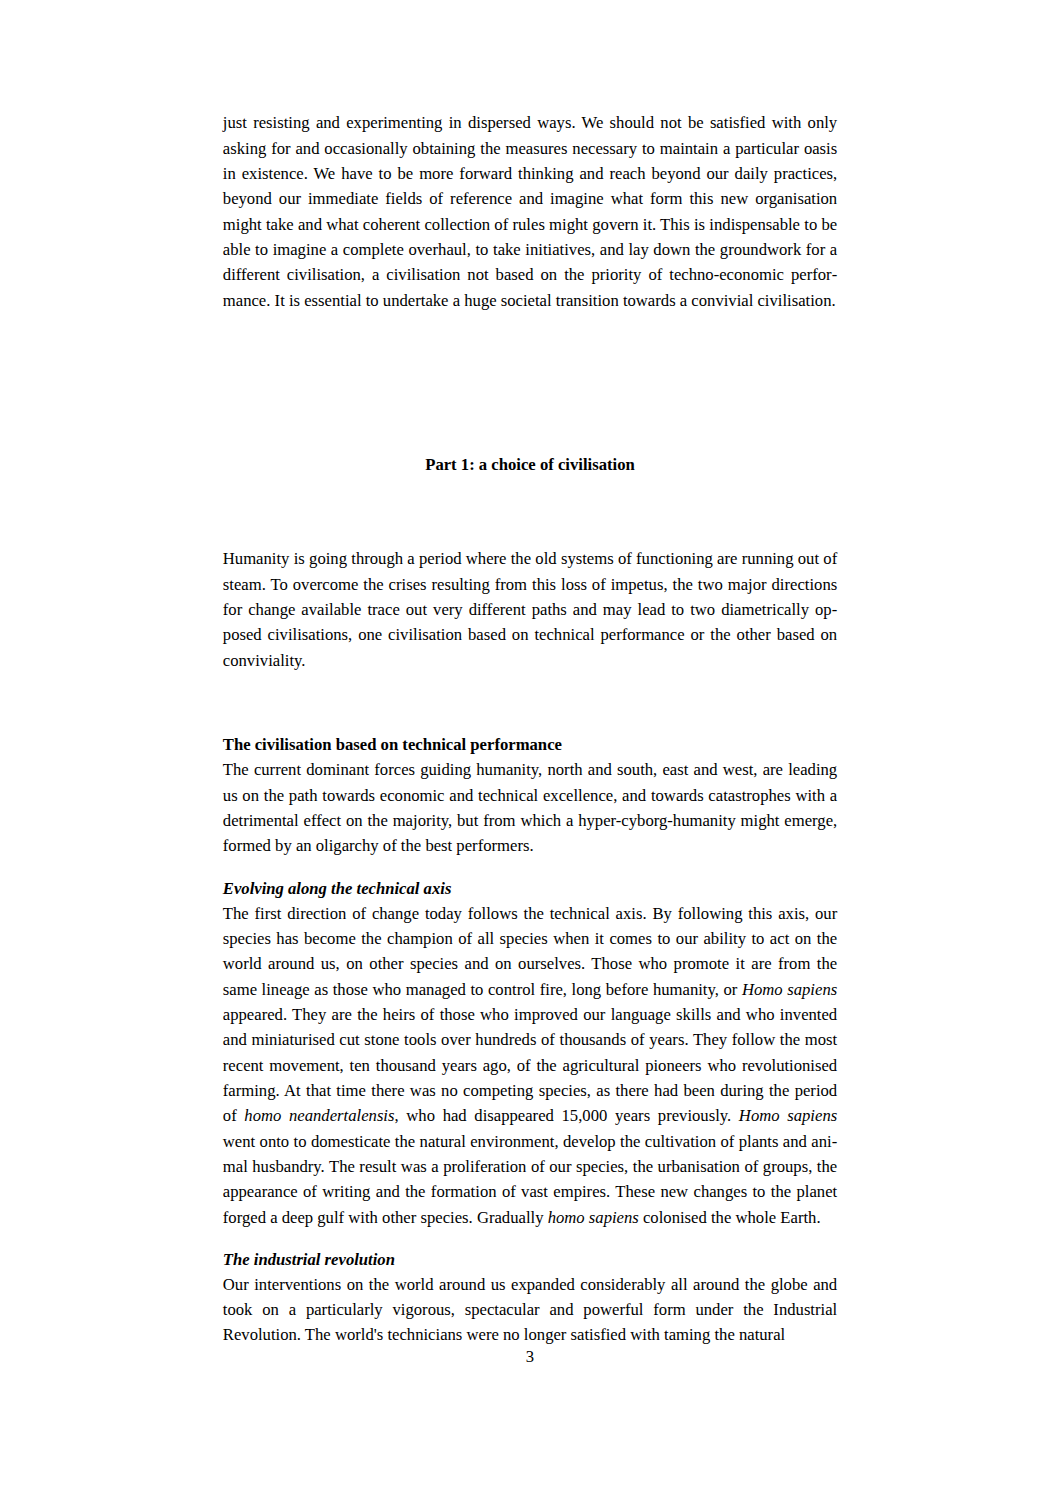just resisting and experimenting in dispersed ways. We should not be satisfied with only asking for and occasionally obtaining the measures necessary to maintain a particular oasis in existence. We have to be more forward thinking and reach beyond our daily practices, beyond our immediate fields of reference and imagine what form this new organisation might take and what coherent collection of rules might govern it. This is indispensable to be able to imagine a complete overhaul, to take initiatives, and lay down the groundwork for a different civilisation, a civilisation not based on the priority of techno-economic performance. It is essential to undertake a huge societal transition towards a convivial civilisation.
Part 1: a choice of civilisation
Humanity is going through a period where the old systems of functioning are running out of steam. To overcome the crises resulting from this loss of impetus, the two major directions for change available trace out very different paths and may lead to two diametrically opposed civilisations, one civilisation based on technical performance or the other based on conviviality.
The civilisation based on technical performance
The current dominant forces guiding humanity, north and south, east and west, are leading us on the path towards economic and technical excellence, and towards catastrophes with a detrimental effect on the majority, but from which a hyper-cyborg-humanity might emerge, formed by an oligarchy of the best performers.
Evolving along the technical axis
The first direction of change today follows the technical axis. By following this axis, our species has become the champion of all species when it comes to our ability to act on the world around us, on other species and on ourselves. Those who promote it are from the same lineage as those who managed to control fire, long before humanity, or Homo sapiens appeared. They are the heirs of those who improved our language skills and who invented and miniaturised cut stone tools over hundreds of thousands of years. They follow the most recent movement, ten thousand years ago, of the agricultural pioneers who revolutionised farming. At that time there was no competing species, as there had been during the period of homo neandertalensis, who had disappeared 15,000 years previously. Homo sapiens went onto to domesticate the natural environment, develop the cultivation of plants and animal husbandry. The result was a proliferation of our species, the urbanisation of groups, the appearance of writing and the formation of vast empires. These new changes to the planet forged a deep gulf with other species. Gradually homo sapiens colonised the whole Earth.
The industrial revolution
Our interventions on the world around us expanded considerably all around the globe and took on a particularly vigorous, spectacular and powerful form under the Industrial Revolution. The world's technicians were no longer satisfied with taming the natural
3